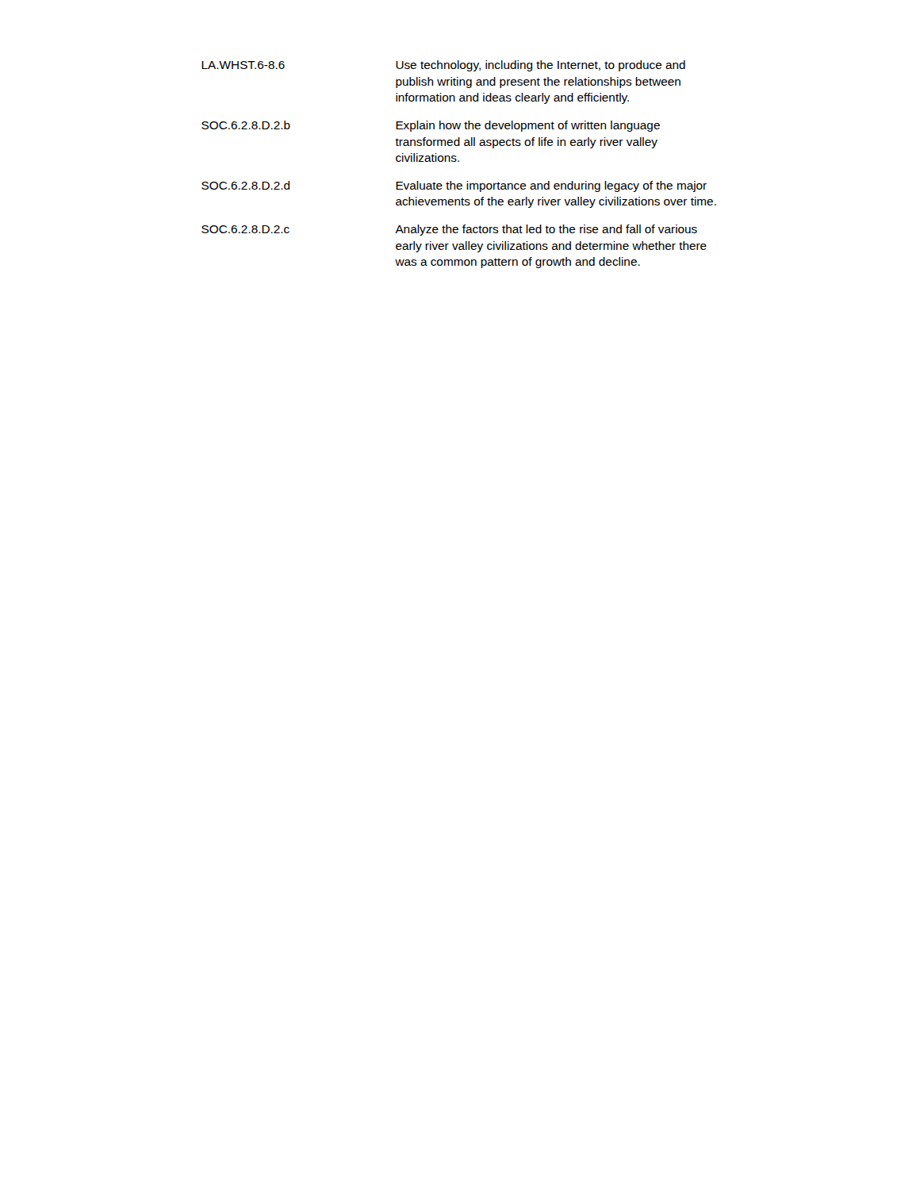| LA.WHST.6-8.6 | Use technology, including the Internet, to produce and publish writing and present the relationships between information and ideas clearly and efficiently. |
| SOC.6.2.8.D.2.b | Explain how the development of written language transformed all aspects of life in early river valley civilizations. |
| SOC.6.2.8.D.2.d | Evaluate the importance and enduring legacy of the major achievements of the early river valley civilizations over time. |
| SOC.6.2.8.D.2.c | Analyze the factors that led to the rise and fall of various early river valley civilizations and determine whether there was a common pattern of growth and decline. |